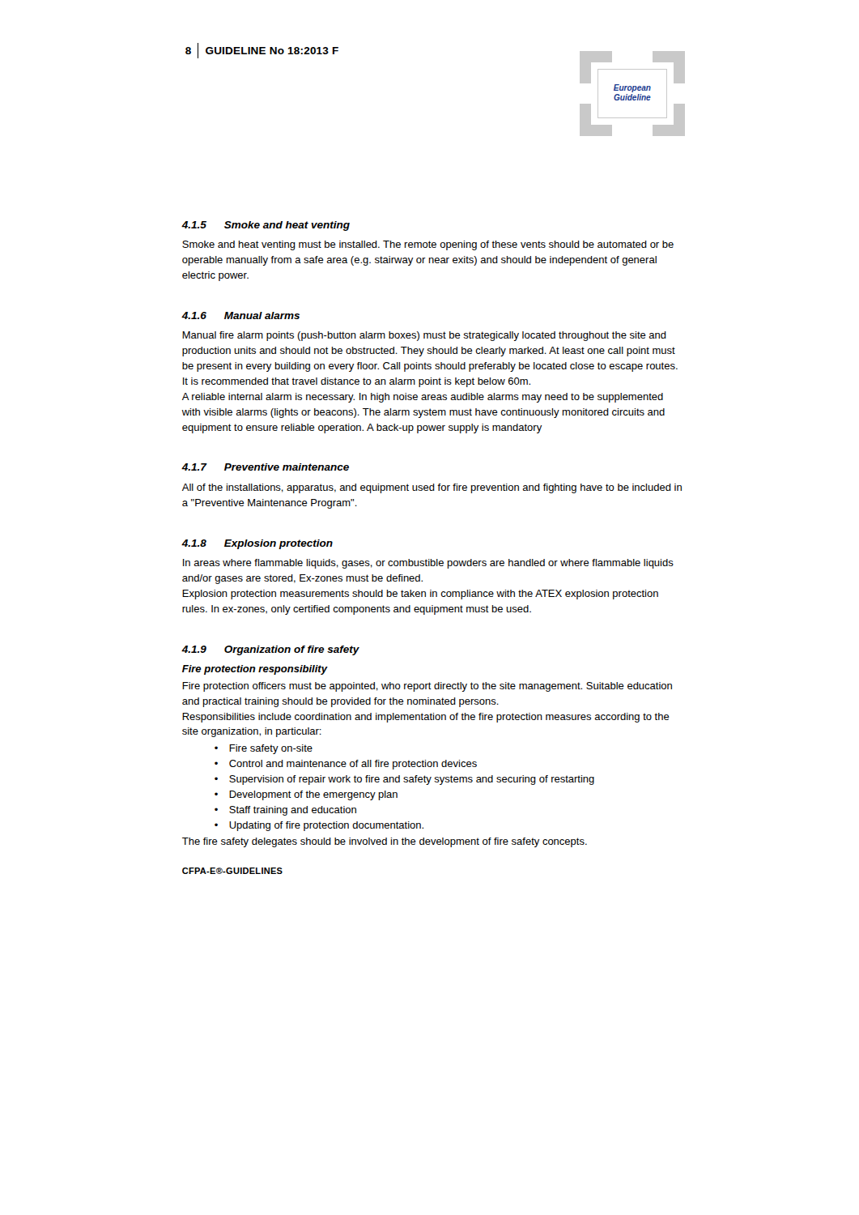8 GUIDELINE No 18:2013 F
European
Guideline
4.1.5 Smoke and heat venting
Smoke and heat venting must be installed. The remote opening of these vents should be automated or be operable manually from a safe area (e.g. stairway or near exits) and should be independent of general electric power.
4.1.6 Manual alarms
Manual fire alarm points (push-button alarm boxes) must be strategically located throughout the site and production units and should not be obstructed. They should be clearly marked. At least one call point must be present in every building on every floor. Call points should preferably be located close to escape routes. It is recommended that travel distance to an alarm point is kept below 60m.
A reliable internal alarm is necessary. In high noise areas audible alarms may need to be supplemented with visible alarms (lights or beacons). The alarm system must have continuously monitored circuits and equipment to ensure reliable operation. A back-up power supply is mandatory
4.1.7 Preventive maintenance
All of the installations, apparatus, and equipment used for fire prevention and fighting have to be included in a "Preventive Maintenance Program".
4.1.8 Explosion protection
In areas where flammable liquids, gases, or combustible powders are handled or where flammable liquids and/or gases are stored, Ex-zones must be defined.
Explosion protection measurements should be taken in compliance with the ATEX explosion protection rules. In ex-zones, only certified components and equipment must be used.
4.1.9 Organization of fire safety
Fire protection responsibility
Fire protection officers must be appointed, who report directly to the site management. Suitable education and practical training should be provided for the nominated persons.
Responsibilities include coordination and implementation of the fire protection measures according to the site organization, in particular:
Fire safety on-site
Control and maintenance of all fire protection devices
Supervision of repair work to fire and safety systems and securing of restarting
Development of the emergency plan
Staff training and education
Updating of fire protection documentation.
The fire safety delegates should be involved in the development of fire safety concepts.
CFPA-E®-GUIDELINES